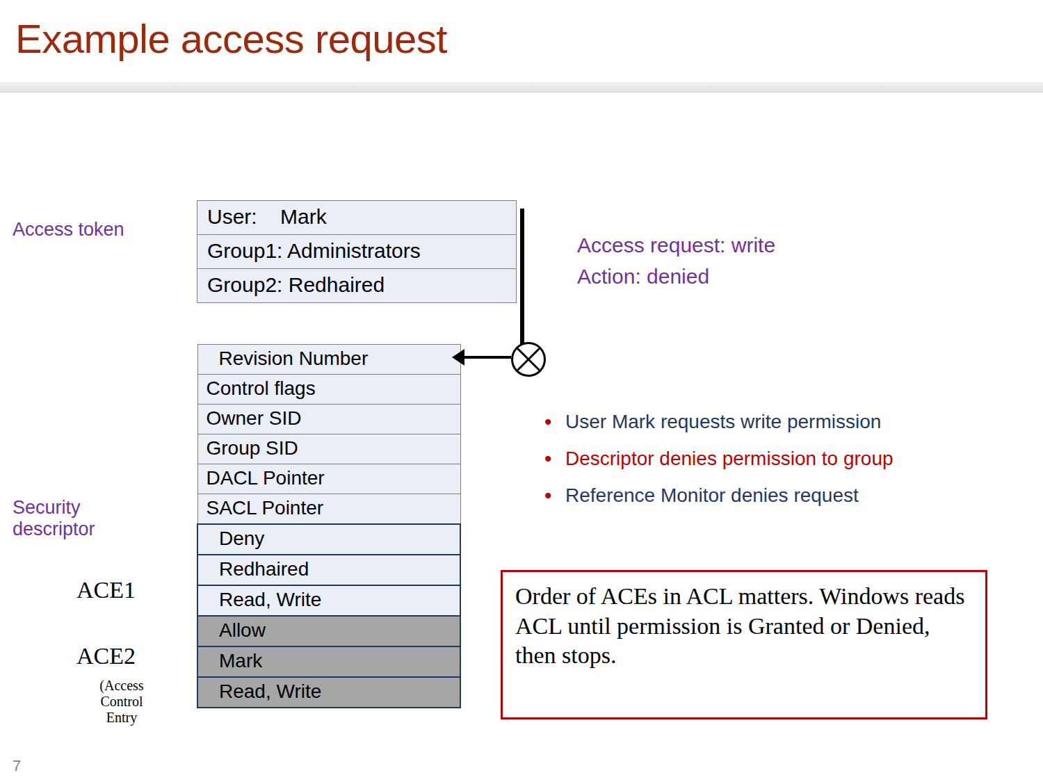Example access request
Access token
| User: Mark |
| Group1: Administrators |
| Group2: Redhaired |
Security
descriptor
| Revision Number |
| Control flags |
| Owner SID |
| Group SID |
| DACL Pointer |
| SACL Pointer |
| Deny |
| Redhaired |
| Read, Write |
| Allow |
| Mark |
| Read, Write |
ACE1
ACE2
(Access Control Entry
Access request: write
Action: denied
User Mark requests write permission
Descriptor denies permission to group
Reference Monitor denies request
Order of ACEs in ACL matters. Windows reads ACL until permission is Granted or Denied, then stops.
7